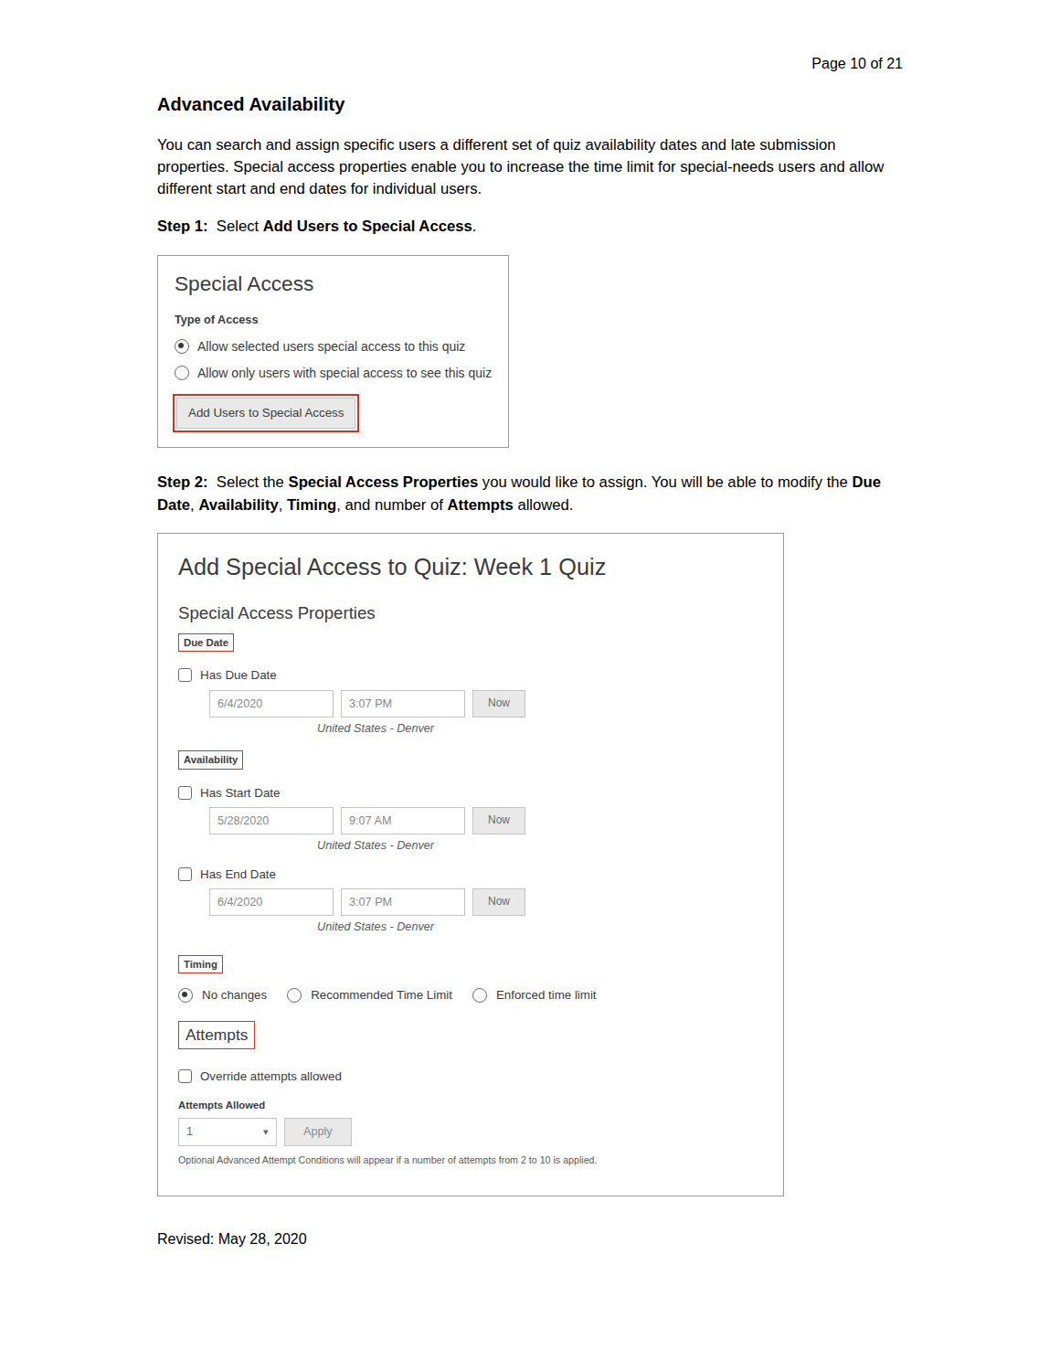Page 10 of 21
Advanced Availability
You can search and assign specific users a different set of quiz availability dates and late submission properties. Special access properties enable you to increase the time limit for special-needs users and allow different start and end dates for individual users.
Step 1: Select Add Users to Special Access.
Special Access
Type of Access
Allow selected users special access to this quiz
Allow only users with special access to see this quiz
Add Users to Special Access
Step 2: Select the Special Access Properties you would like to assign. You will be able to modify the Due Date, Availability, Timing, and number of Attempts allowed.
Add Special Access to Quiz: Week 1 Quiz
Special Access Properties
Due Date
Has Due Date
6/4/2020 3:07 PM Now
United States - Denver
Availability
Has Start Date
5/28/2020 9:07 AM Now
United States - Denver
Has End Date
6/4/2020 3:07 PM Now
United States - Denver
Timing
No changes Recommended Time Limit Enforced time limit
Attempts
Override attempts allowed
Attempts Allowed
1 ▾ Apply
Optional Advanced Attempt Conditions will appear if a number of attempts from 2 to 10 is applied.
Revised: May 28, 2020